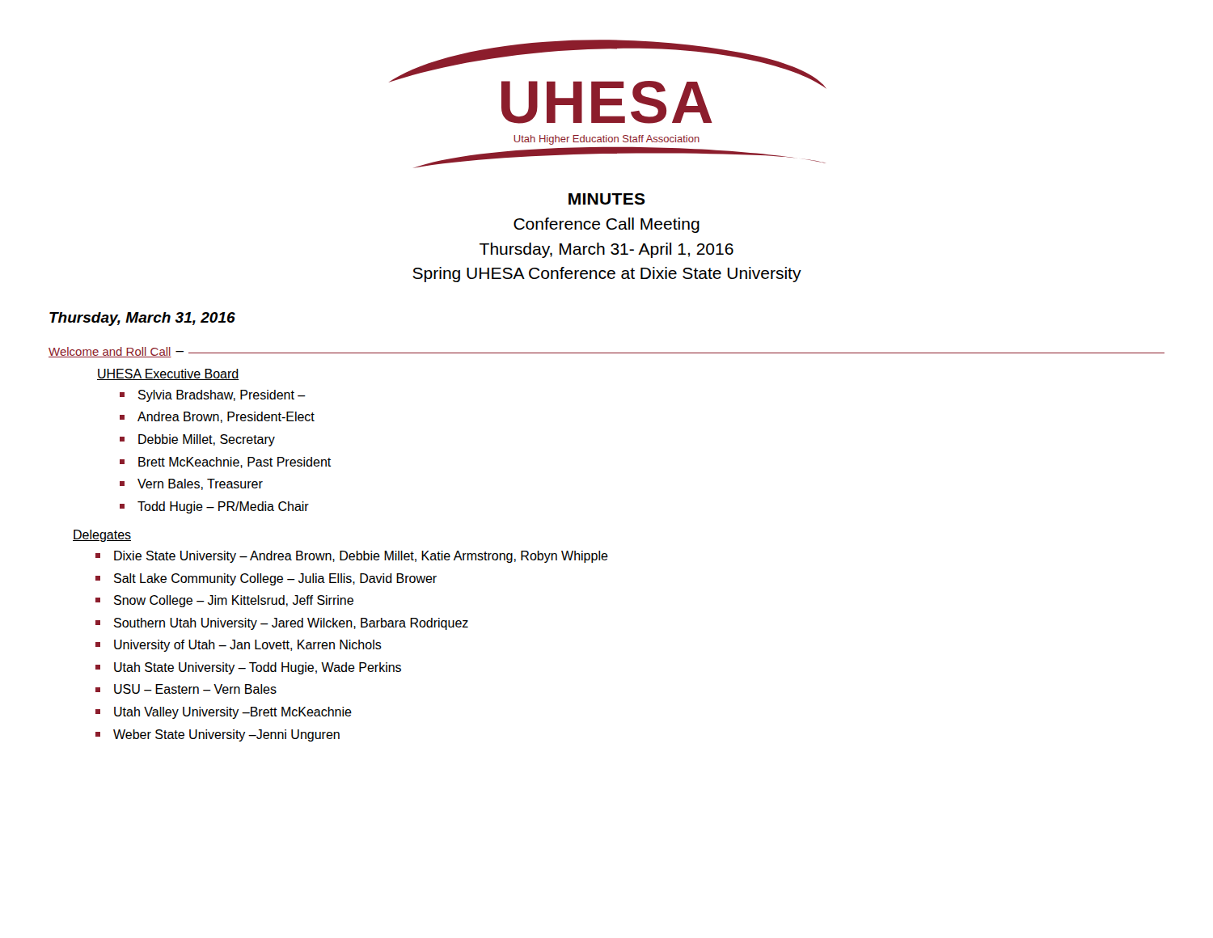UHESA Utah Higher Education Staff Association
MINUTES
Conference Call Meeting
Thursday, March 31- April 1, 2016
Spring UHESA Conference at Dixie State University
Thursday, March 31, 2016
Welcome and Roll Call –
UHESA Executive Board
Sylvia Bradshaw, President –
Andrea Brown, President-Elect
Debbie Millet, Secretary
Brett McKeachnie, Past President
Vern Bales, Treasurer
Todd Hugie – PR/Media Chair
Delegates
Dixie State University – Andrea Brown, Debbie Millet, Katie Armstrong, Robyn Whipple
Salt Lake Community College – Julia Ellis, David Brower
Snow College – Jim Kittelsrud, Jeff Sirrine
Southern Utah University – Jared Wilcken, Barbara Rodriquez
University of Utah – Jan Lovett, Karren Nichols
Utah State University – Todd Hugie, Wade Perkins
USU – Eastern – Vern Bales
Utah Valley University –Brett McKeachnie
Weber State University –Jenni Unguren